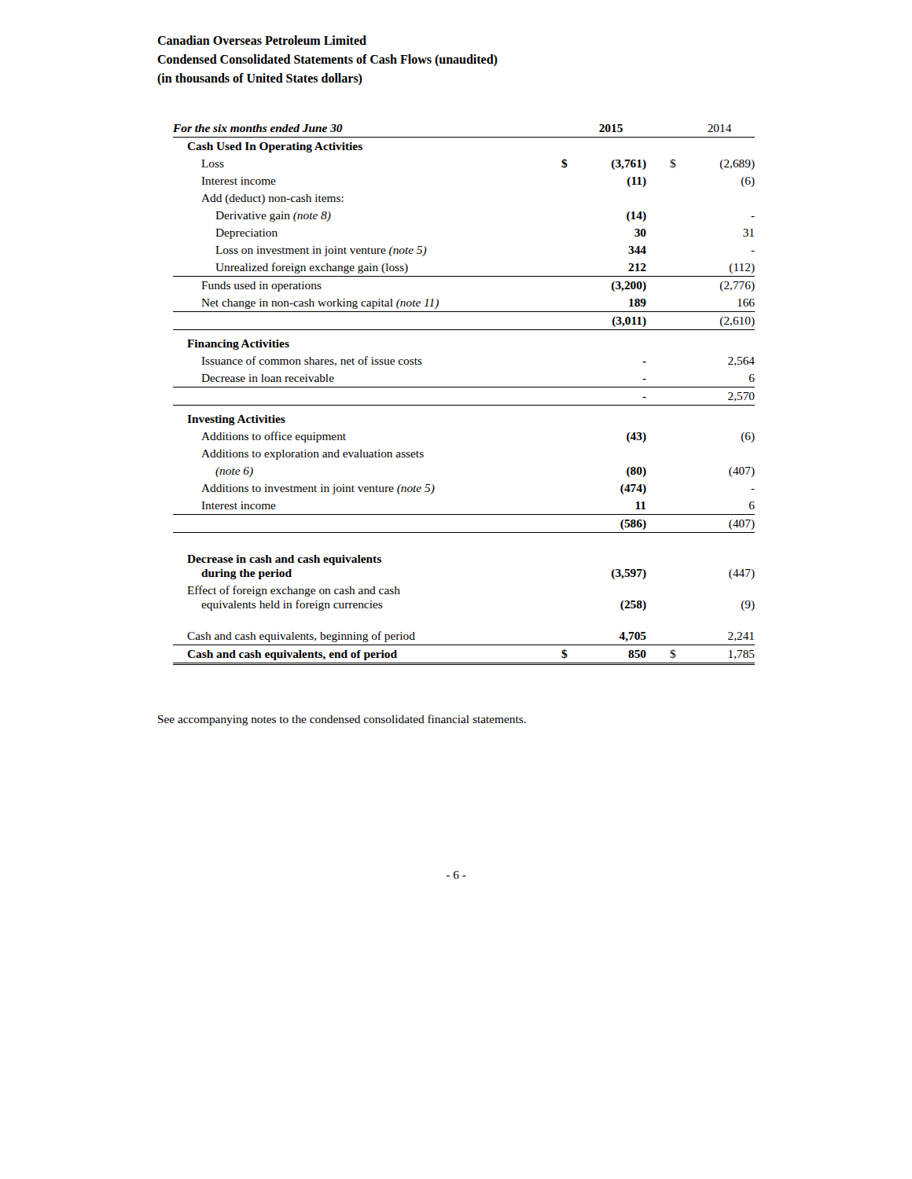Canadian Overseas Petroleum Limited
Condensed Consolidated Statements of Cash Flows (unaudited)
(in thousands of United States dollars)
| For the six months ended June 30 | | | 2015 | | | 2014 |
| Cash Used In Operating Activities | | | | | | |
| Loss | | $ | (3,761) | | $ | (2,689) |
| Interest income | | | (11) | | | (6) |
| Add (deduct) non-cash items: | | | | | | |
| Derivative gain (note 8) | | | (14) | | | - |
| Depreciation | | | 30 | | | 31 |
| Loss on investment in joint venture (note 5) | | | 344 | | | - |
| Unrealized foreign exchange gain (loss) | | | 212 | | | (112) |
| Funds used in operations | | | (3,200) | | | (2,776) |
| Net change in non-cash working capital (note 11) | | | 189 | | | 166 |
| | | | (3,011) | | | (2,610) |
| Financing Activities | | | | | | |
| Issuance of common shares, net of issue costs | | | - | | | 2,564 |
| Decrease in loan receivable | | | - | | | 6 |
| | | | - | | | 2,570 |
| Investing Activities | | | | | | |
| Additions to office equipment | | | (43) | | | (6) |
| Additions to exploration and evaluation assets | | | | | | |
| (note 6) | | | (80) | | | (407) |
| Additions to investment in joint venture (note 5) | | | (474) | | | - |
| Interest income | | | 11 | | | 6 |
| | | | (586) | | | (407) |
| Decrease in cash and cash equivalents during the period | | | (3,597) | | | (447) |
| Effect of foreign exchange on cash and cash equivalents held in foreign currencies | | | (258) | | | (9) |
| Cash and cash equivalents, beginning of period | | | 4,705 | | | 2,241 |
| Cash and cash equivalents, end of period | | $ | 850 | | $ | 1,785 |
See accompanying notes to the condensed consolidated financial statements.
- 6 -